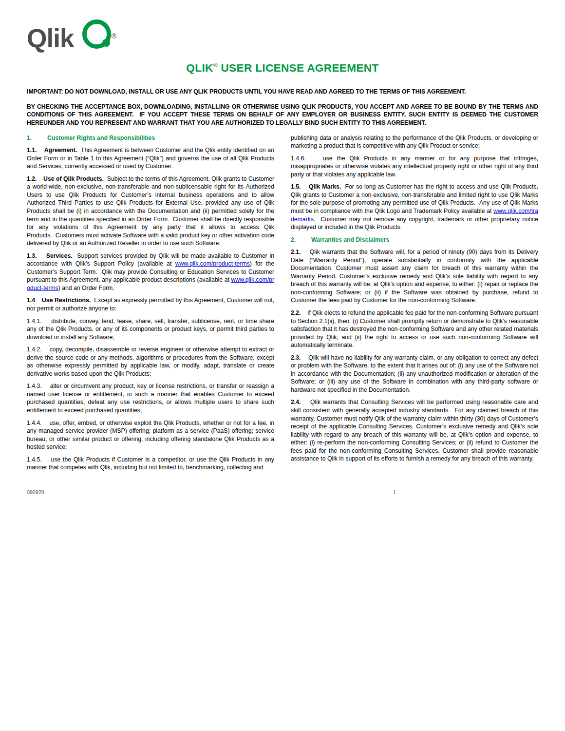Qlik ®
QLIK® USER LICENSE AGREEMENT
IMPORTANT: DO NOT DOWNLOAD, INSTALL OR USE ANY QLIK PRODUCTS UNTIL YOU HAVE READ AND AGREED TO THE TERMS OF THIS AGREEMENT.
BY CHECKING THE ACCEPTANCE BOX, DOWNLOADING, INSTALLING OR OTHERWISE USING QLIK PRODUCTS, YOU ACCEPT AND AGREE TO BE BOUND BY THE TERMS AND CONDITIONS OF THIS AGREEMENT. IF YOU ACCEPT THESE TERMS ON BEHALF OF ANY EMPLOYER OR BUSINESS ENTITY, SUCH ENTITY IS DEEMED THE CUSTOMER HEREUNDER AND YOU REPRESENT AND WARRANT THAT YOU ARE AUTHORIZED TO LEGALLY BIND SUCH ENTITY TO THIS AGREEMENT.
1. Customer Rights and Responsibilities
1.1. Agreement. This Agreement is between Customer and the Qlik entity identified on an Order Form or in Table 1 to this Agreement (“Qlik”) and governs the use of all Qlik Products and Services, currently accessed or used by Customer.
1.2. Use of Qlik Products. Subject to the terms of this Agreement, Qlik grants to Customer a world-wide, non-exclusive, non-transferable and non-sublicensable right for its Authorized Users to use Qlik Products for Customer’s internal business operations and to allow Authorized Third Parties to use Qlik Products for External Use, provided any use of Qlik Products shall be (i) in accordance with the Documentation and (ii) permitted solely for the term and in the quantities specified in an Order Form. Customer shall be directly responsible for any violations of this Agreement by any party that it allows to access Qlik Products. Customers must activate Software with a valid product key or other activation code delivered by Qlik or an Authorized Reseller in order to use such Software.
1.3. Services. Support services provided by Qlik will be made available to Customer in accordance with Qlik’s Support Policy (available at www.qlik.com/product-terms) for the Customer’s Support Term. Qlik may provide Consulting or Education Services to Customer pursuant to this Agreement, any applicable product descriptions (available at www.qlik.com/product-terms) and an Order Form.
1.4 Use Restrictions. Except as expressly permitted by this Agreement, Customer will not, nor permit or authorize anyone to:
1.4.1. distribute, convey, lend, lease, share, sell, transfer, sublicense, rent, or time share any of the Qlik Products, or any of its components or product keys, or permit third parties to download or install any Software;
1.4.2. copy, decompile, disassemble or reverse engineer or otherwise attempt to extract or derive the source code or any methods, algorithms or procedures from the Software, except as otherwise expressly permitted by applicable law, or modify, adapt, translate or create derivative works based upon the Qlik Products;
1.4.3. alter or circumvent any product, key or license restrictions, or transfer or reassign a named user license or entitlement, in such a manner that enables Customer to exceed purchased quantities, defeat any use restrictions, or allows multiple users to share such entitlement to exceed purchased quantities;
1.4.4. use, offer, embed, or otherwise exploit the Qlik Products, whether or not for a fee, in any managed service provider (MSP) offering; platform as a service (PaaS) offering; service bureau; or other similar product or offering, including offering standalone Qlik Products as a hosted service;
1.4.5. use the Qlik Products if Customer is a competitor, or use the Qlik Products in any manner that competes with Qlik, including but not limited to, benchmarking, collecting and
publishing data or analysis relating to the performance of the Qlik Products, or developing or marketing a product that is competitive with any Qlik Product or service;
1.4.6. use the Qlik Products in any manner or for any purpose that infringes, misappropriates or otherwise violates any intellectual property right or other right of any third party or that violates any applicable law.
1.5. Qlik Marks. For so long as Customer has the right to access and use Qlik Products, Qlik grants to Customer a non-exclusive, non-transferable and limited right to use Qlik Marks for the sole purpose of promoting any permitted use of Qlik Products. Any use of Qlik Marks must be in compliance with the Qlik Logo and Trademark Policy available at www.qlik.com/trademarks. Customer may not remove any copyright, trademark or other proprietary notice displayed or included in the Qlik Products.
2. Warranties and Disclaimers
2.1. Qlik warrants that the Software will, for a period of ninety (90) days from its Delivery Date (“Warranty Period”), operate substantially in conformity with the applicable Documentation. Customer must assert any claim for breach of this warranty within the Warranty Period. Customer’s exclusive remedy and Qlik’s sole liability with regard to any breach of this warranty will be, at Qlik's option and expense, to either: (i) repair or replace the non-conforming Software; or (ii) if the Software was obtained by purchase, refund to Customer the fees paid by Customer for the non-conforming Software.
2.2. If Qlik elects to refund the applicable fee paid for the non-conforming Software pursuant to Section 2.1(ii), then: (i) Customer shall promptly return or demonstrate to Qlik’s reasonable satisfaction that it has destroyed the non-conforming Software and any other related materials provided by Qlik; and (ii) the right to access or use such non-conforming Software will automatically terminate.
2.3. Qlik will have no liability for any warranty claim, or any obligation to correct any defect or problem with the Software, to the extent that it arises out of: (i) any use of the Software not in accordance with the Documentation; (ii) any unauthorized modification or alteration of the Software; or (iii) any use of the Software in combination with any third-party software or hardware not specified in the Documentation.
2.4. Qlik warrants that Consulting Services will be performed using reasonable care and skill consistent with generally accepted industry standards. For any claimed breach of this warranty, Customer must notify Qlik of the warranty claim within thirty (30) days of Customer’s receipt of the applicable Consulting Services. Customer’s exclusive remedy and Qlik’s sole liability with regard to any breach of this warranty will be, at Qlik’s option and expense, to either: (i) re-perform the non-conforming Consulting Services; or (ii) refund to Customer the fees paid for the non-conforming Consulting Services. Customer shall provide reasonable assistance to Qlik in support of its efforts to furnish a remedy for any breach of this warranty.
090920
1